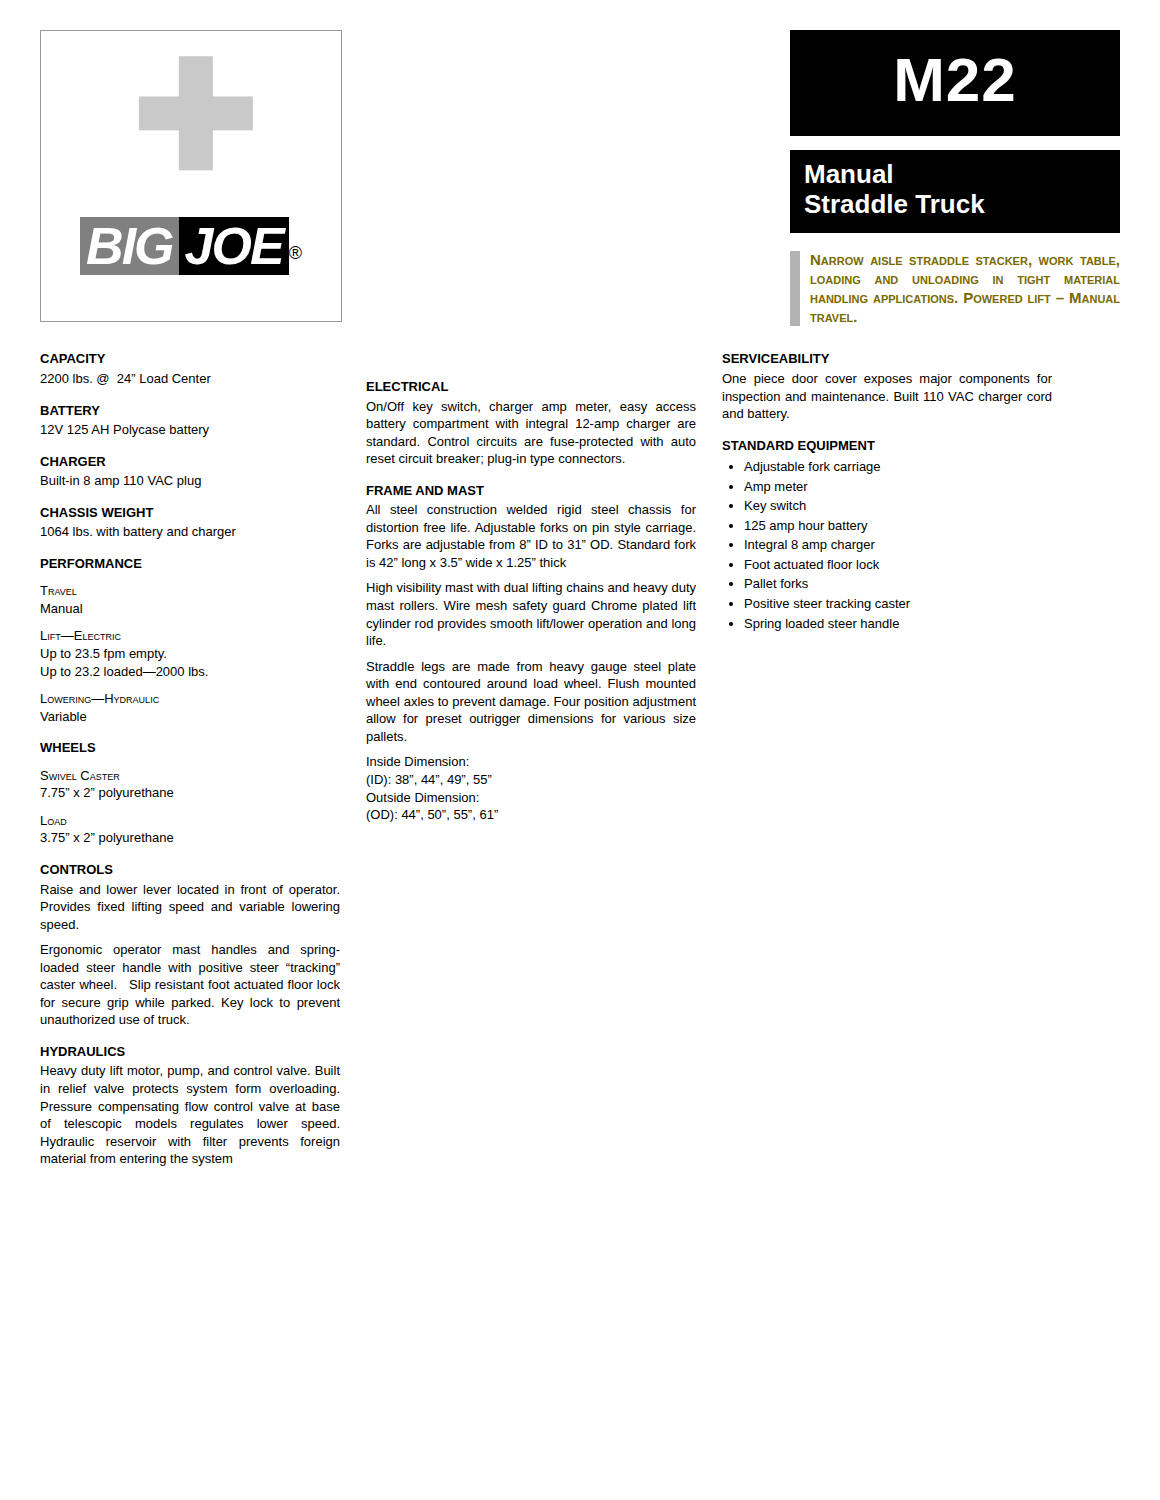✚
BIG JOE®
M22
Manual
Straddle Truck
Narrow aisle straddle stacker, work table, loading and unloading in tight material handling applications. Powered lift – Manual travel.
Capacity
2200 lbs. @ 24” Load Center
Battery
12V 125 AH Polycase battery
Charger
Built-in 8 amp 110 VAC plug
Chassis Weight
1064 lbs. with battery and charger
Performance
Travel
Manual
Lift—Electric
Up to 23.5 fpm empty.
Up to 23.2 loaded—2000 lbs.
Lowering—Hydraulic
Variable
Wheels
Swivel Caster
7.75” x 2” polyurethane
Load
3.75” x 2” polyurethane
Controls
Raise and lower lever located in front of operator. Provides fixed lifting speed and variable lowering speed.
Ergonomic operator mast handles and spring-loaded steer handle with positive steer “tracking” caster wheel. Slip resistant foot actuated floor lock for secure grip while parked. Key lock to prevent unauthorized use of truck.
Hydraulics
Heavy duty lift motor, pump, and control valve. Built in relief valve protects system form overloading. Pressure compensating flow control valve at base of telescopic models regulates lower speed. Hydraulic reservoir with filter prevents foreign material from entering the system
Electrical
On/Off key switch, charger amp meter, easy access battery compartment with integral 12-amp charger are standard. Control circuits are fuse-protected with auto reset circuit breaker; plug-in type connectors.
Frame and Mast
All steel construction welded rigid steel chassis for distortion free life. Adjustable forks on pin style carriage. Forks are adjustable from 8” ID to 31” OD. Standard fork is 42” long x 3.5” wide x 1.25” thick
High visibility mast with dual lifting chains and heavy duty mast rollers. Wire mesh safety guard Chrome plated lift cylinder rod provides smooth lift/lower operation and long life.
Straddle legs are made from heavy gauge steel plate with end contoured around load wheel. Flush mounted wheel axles to prevent damage. Four position adjustment allow for preset outrigger dimensions for various size pallets.
Inside Dimension:
(ID): 38”, 44”, 49”, 55”
Outside Dimension:
(OD): 44”, 50”, 55”, 61”
Serviceability
One piece door cover exposes major components for inspection and maintenance. Built 110 VAC charger cord and battery.
Standard Equipment
Adjustable fork carriage
Amp meter
Key switch
125 amp hour battery
Integral 8 amp charger
Foot actuated floor lock
Pallet forks
Positive steer tracking caster
Spring loaded steer handle